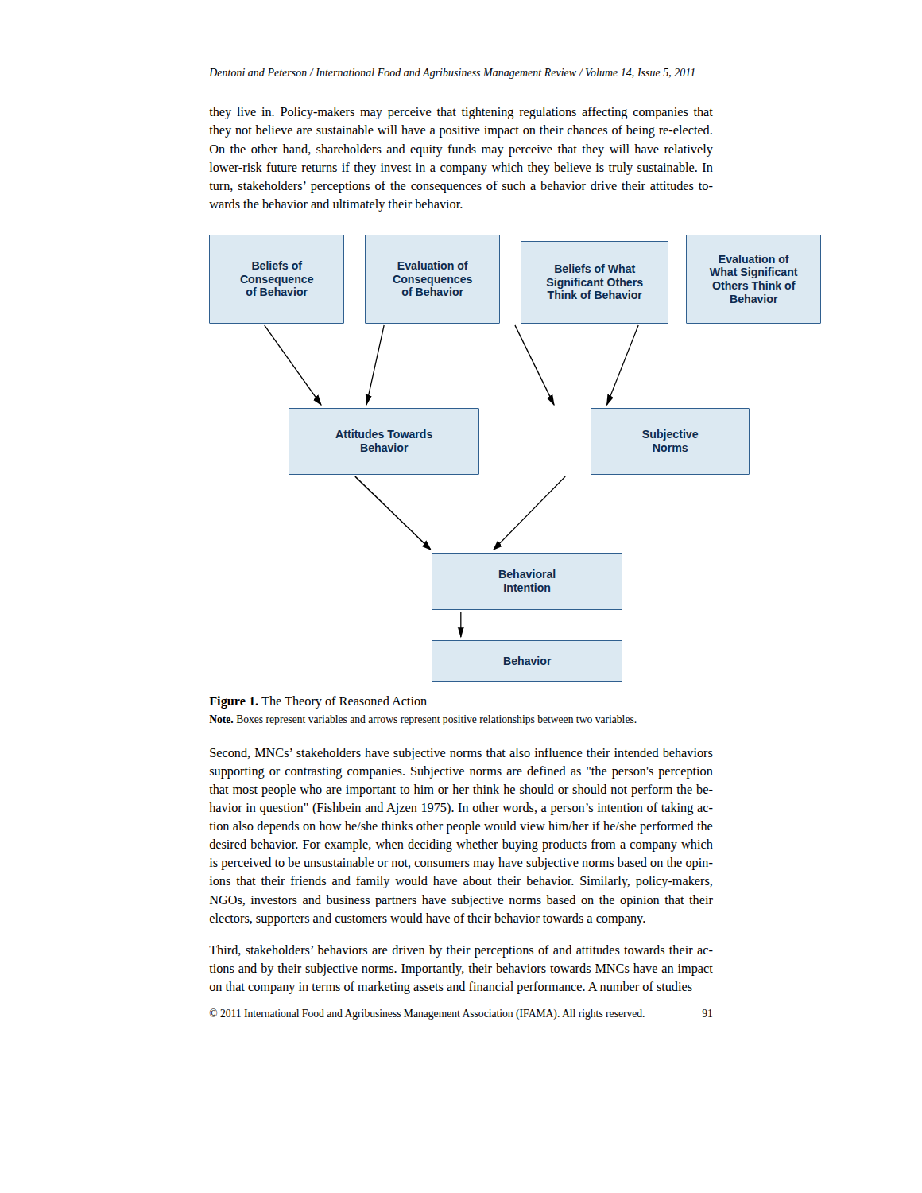Dentoni and Peterson / International Food and Agribusiness Management Review / Volume 14, Issue 5, 2011
they live in. Policy-makers may perceive that tightening regulations affecting companies that they not believe are sustainable will have a positive impact on their chances of being re-elected. On the other hand, shareholders and equity funds may perceive that they will have relatively lower-risk future returns if they invest in a company which they believe is truly sustainable. In turn, stakeholders’ perceptions of the consequences of such a behavior drive their attitudes towards the behavior and ultimately their behavior.
Beliefs of
Consequence
of Behavior
Evaluation of
Consequences
of Behavior
Beliefs of What
Significant Others
Think of Behavior
Evaluation of
What Significant
Others Think of
Behavior
Attitudes Towards
Behavior
Subjective
Norms
Behavioral
Intention
Behavior
Figure 1. The Theory of Reasoned Action
Note. Boxes represent variables and arrows represent positive relationships between two variables.
Second, MNCs’ stakeholders have subjective norms that also influence their intended behaviors supporting or contrasting companies. Subjective norms are defined as "the person's perception that most people who are important to him or her think he should or should not perform the behavior in question" (Fishbein and Ajzen 1975). In other words, a person’s intention of taking action also depends on how he/she thinks other people would view him/her if he/she performed the desired behavior. For example, when deciding whether buying products from a company which is perceived to be unsustainable or not, consumers may have subjective norms based on the opinions that their friends and family would have about their behavior. Similarly, policy-makers, NGOs, investors and business partners have subjective norms based on the opinion that their electors, supporters and customers would have of their behavior towards a company.
Third, stakeholders’ behaviors are driven by their perceptions of and attitudes towards their actions and by their subjective norms. Importantly, their behaviors towards MNCs have an impact on that company in terms of marketing assets and financial performance. A number of studies
© 2011 International Food and Agribusiness Management Association (IFAMA). All rights reserved.
91